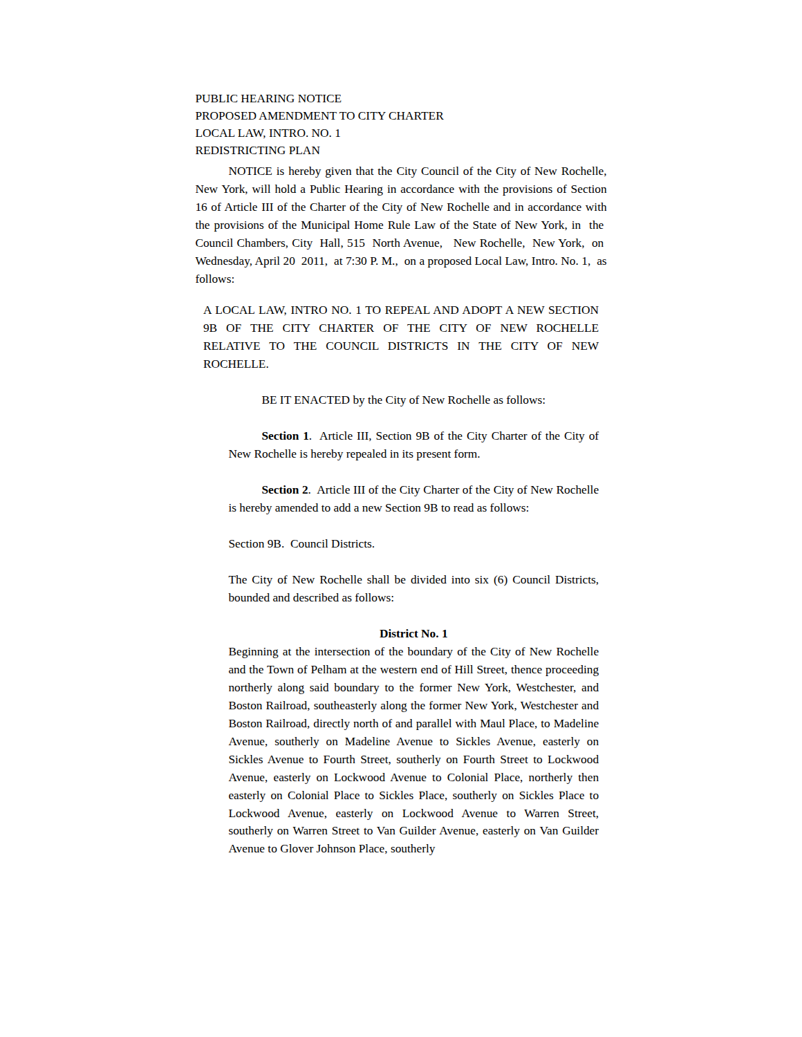PUBLIC HEARING NOTICE
PROPOSED AMENDMENT TO CITY CHARTER
LOCAL LAW, INTRO. NO. 1
REDISTRICTING PLAN
NOTICE is hereby given that the City Council of the City of New Rochelle, New York, will hold a Public Hearing in accordance with the provisions of Section 16 of Article III of the Charter of the City of New Rochelle and in accordance with the provisions of the Municipal Home Rule Law of the State of New York, in the Council Chambers, City Hall, 515 North Avenue, New Rochelle, New York, on Wednesday, April 20 2011, at 7:30 P. M., on a proposed Local Law, Intro. No. 1, as follows:
A LOCAL LAW, INTRO NO. 1 TO REPEAL AND ADOPT A NEW SECTION 9B OF THE CITY CHARTER OF THE CITY OF NEW ROCHELLE RELATIVE TO THE COUNCIL DISTRICTS IN THE CITY OF NEW ROCHELLE.
BE IT ENACTED by the City of New Rochelle as follows:
Section 1. Article III, Section 9B of the City Charter of the City of New Rochelle is hereby repealed in its present form.
Section 2. Article III of the City Charter of the City of New Rochelle is hereby amended to add a new Section 9B to read as follows:
Section 9B. Council Districts.
The City of New Rochelle shall be divided into six (6) Council Districts, bounded and described as follows:
District No. 1
Beginning at the intersection of the boundary of the City of New Rochelle and the Town of Pelham at the western end of Hill Street, thence proceeding northerly along said boundary to the former New York, Westchester, and Boston Railroad, southeasterly along the former New York, Westchester and Boston Railroad, directly north of and parallel with Maul Place, to Madeline Avenue, southerly on Madeline Avenue to Sickles Avenue, easterly on Sickles Avenue to Fourth Street, southerly on Fourth Street to Lockwood Avenue, easterly on Lockwood Avenue to Colonial Place, northerly then easterly on Colonial Place to Sickles Place, southerly on Sickles Place to Lockwood Avenue, easterly on Lockwood Avenue to Warren Street, southerly on Warren Street to Van Guilder Avenue, easterly on Van Guilder Avenue to Glover Johnson Place, southerly